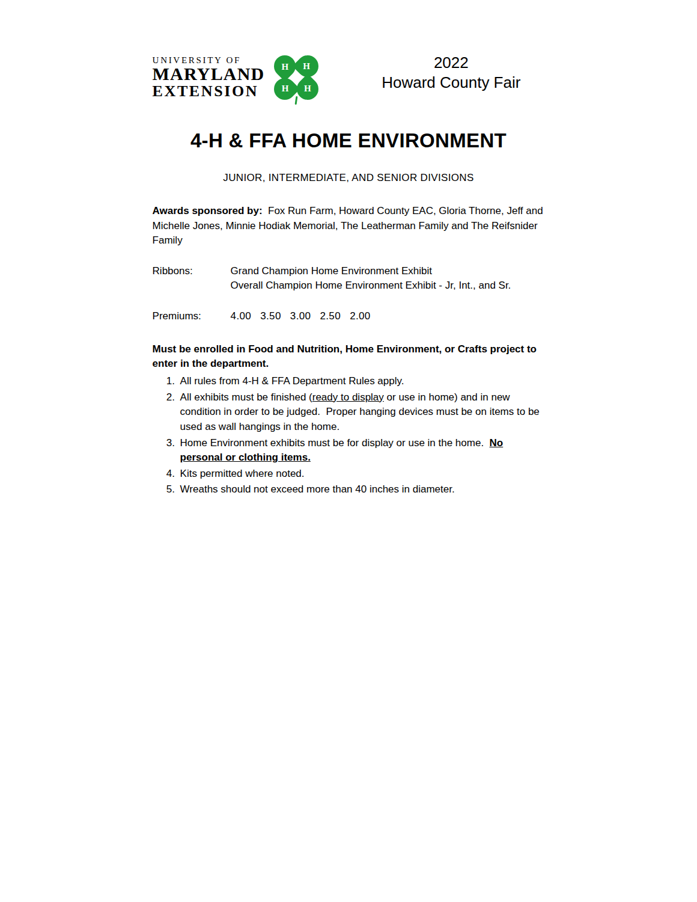UNIVERSITY OF
MARYLAND
EXTENSION
H
H
H
H
2022
Howard County Fair
4-H & FFA HOME ENVIRONMENT
JUNIOR, INTERMEDIATE, AND SENIOR DIVISIONS
Awards sponsored by: Fox Run Farm, Howard County EAC, Gloria Thorne, Jeff and Michelle Jones, Minnie Hodiak Memorial, The Leatherman Family and The Reifsnider Family
Ribbons:
Grand Champion Home Environment Exhibit
Overall Champion Home Environment Exhibit - Jr, Int., and Sr.
Premiums: 4.00 3.50 3.00 2.50 2.00
Must be enrolled in Food and Nutrition, Home Environment, or Crafts project to enter in the department.
All rules from 4-H & FFA Department Rules apply.
All exhibits must be finished (ready to display or use in home) and in new condition in order to be judged. Proper hanging devices must be on items to be used as wall hangings in the home.
Home Environment exhibits must be for display or use in the home. No personal or clothing items.
Kits permitted where noted.
Wreaths should not exceed more than 40 inches in diameter.